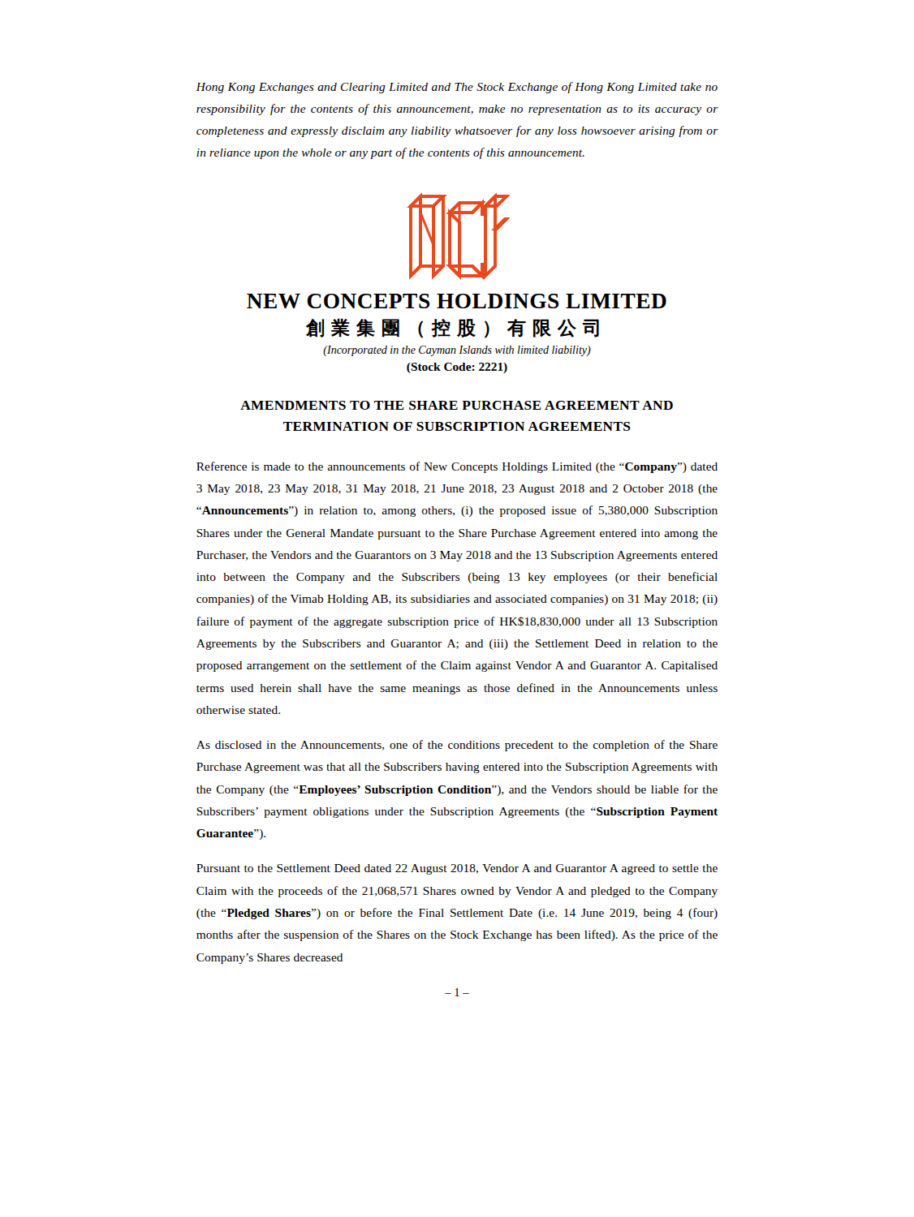Hong Kong Exchanges and Clearing Limited and The Stock Exchange of Hong Kong Limited take no responsibility for the contents of this announcement, make no representation as to its accuracy or completeness and expressly disclaim any liability whatsoever for any loss howsoever arising from or in reliance upon the whole or any part of the contents of this announcement.
NEW CONCEPTS HOLDINGS LIMITED
創業集團（控股）有限公司
(Incorporated in the Cayman Islands with limited liability)
(Stock Code: 2221)
AMENDMENTS TO THE SHARE PURCHASE AGREEMENT AND
TERMINATION OF SUBSCRIPTION AGREEMENTS
Reference is made to the announcements of New Concepts Holdings Limited (the “Company”) dated 3 May 2018, 23 May 2018, 31 May 2018, 21 June 2018, 23 August 2018 and 2 October 2018 (the “Announcements”) in relation to, among others, (i) the proposed issue of 5,380,000 Subscription Shares under the General Mandate pursuant to the Share Purchase Agreement entered into among the Purchaser, the Vendors and the Guarantors on 3 May 2018 and the 13 Subscription Agreements entered into between the Company and the Subscribers (being 13 key employees (or their beneficial companies) of the Vimab Holding AB, its subsidiaries and associated companies) on 31 May 2018; (ii) failure of payment of the aggregate subscription price of HK$18,830,000 under all 13 Subscription Agreements by the Subscribers and Guarantor A; and (iii) the Settlement Deed in relation to the proposed arrangement on the settlement of the Claim against Vendor A and Guarantor A. Capitalised terms used herein shall have the same meanings as those defined in the Announcements unless otherwise stated.
As disclosed in the Announcements, one of the conditions precedent to the completion of the Share Purchase Agreement was that all the Subscribers having entered into the Subscription Agreements with the Company (the “Employees’ Subscription Condition”), and the Vendors should be liable for the Subscribers’ payment obligations under the Subscription Agreements (the “Subscription Payment Guarantee”).
Pursuant to the Settlement Deed dated 22 August 2018, Vendor A and Guarantor A agreed to settle the Claim with the proceeds of the 21,068,571 Shares owned by Vendor A and pledged to the Company (the “Pledged Shares”) on or before the Final Settlement Date (i.e. 14 June 2019, being 4 (four) months after the suspension of the Shares on the Stock Exchange has been lifted). As the price of the Company’s Shares decreased
– 1 –